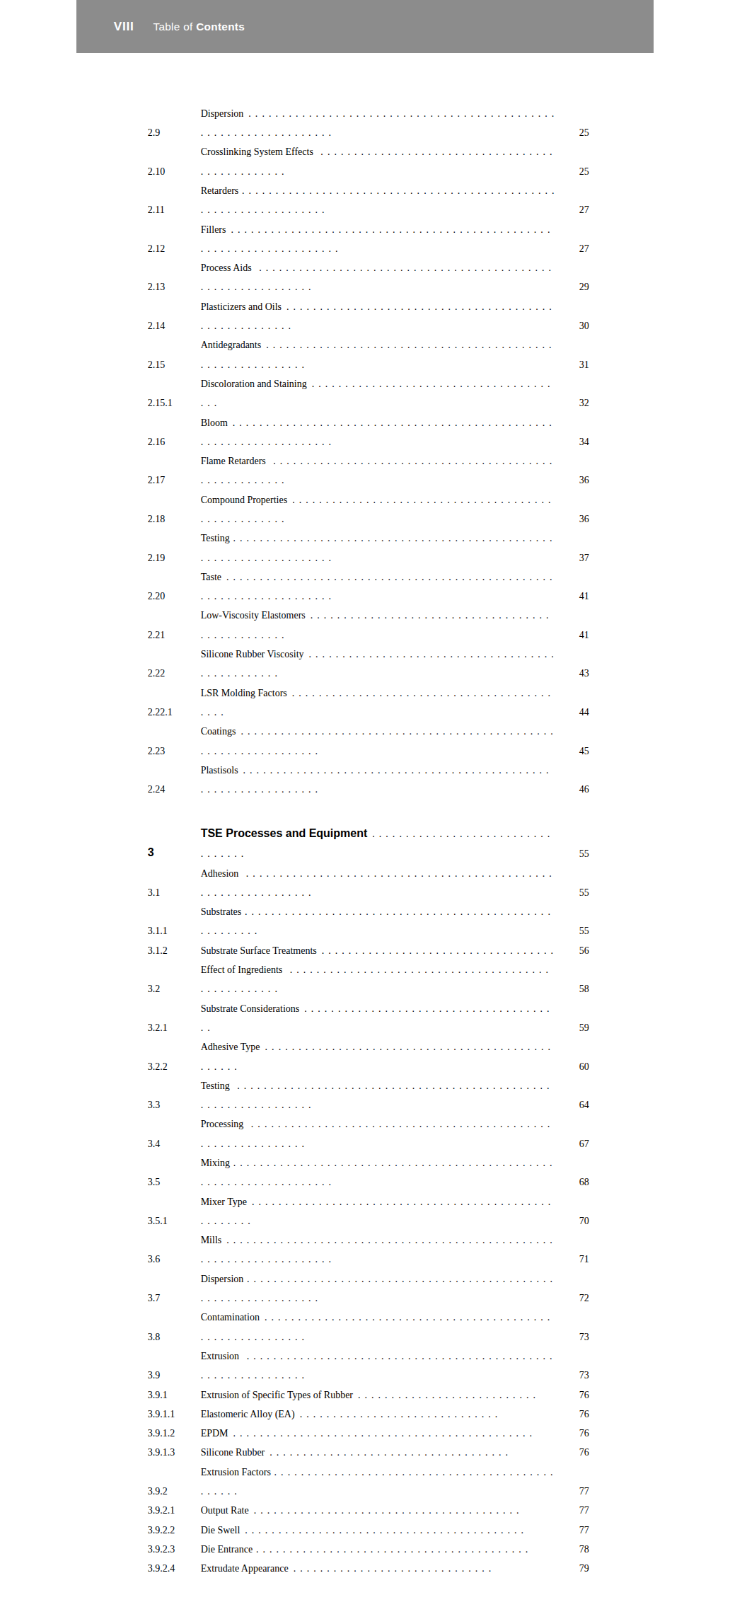VIII Table of Contents
| 2.9 | Dispersion . . . . . . . . . . . . . . . . . . . . . . . . . . . . . . . . . . . . . . . . . . . . . . . . . . . . . . . . . . . . . . . . . . | 25 |
| 2.10 | Crosslinking System Effects . . . . . . . . . . . . . . . . . . . . . . . . . . . . . . . . . . . . . . . . . . . . . . . . | 25 |
| 2.11 | Retarders . . . . . . . . . . . . . . . . . . . . . . . . . . . . . . . . . . . . . . . . . . . . . . . . . . . . . . . . . . . . . . . . . . | 27 |
| 2.12 | Fillers . . . . . . . . . . . . . . . . . . . . . . . . . . . . . . . . . . . . . . . . . . . . . . . . . . . . . . . . . . . . . . . . . . . . . | 27 |
| 2.13 | Process Aids . . . . . . . . . . . . . . . . . . . . . . . . . . . . . . . . . . . . . . . . . . . . . . . . . . . . . . . . . . . . . | 29 |
| 2.14 | Plasticizers and Oils . . . . . . . . . . . . . . . . . . . . . . . . . . . . . . . . . . . . . . . . . . . . . . . . . . . . . . | 30 |
| 2.15 | Antidegradants . . . . . . . . . . . . . . . . . . . . . . . . . . . . . . . . . . . . . . . . . . . . . . . . . . . . . . . . . . . | 31 |
| 2.15.1 | Discoloration and Staining . . . . . . . . . . . . . . . . . . . . . . . . . . . . . . . . . . . . . . . | 32 |
| 2.16 | Bloom . . . . . . . . . . . . . . . . . . . . . . . . . . . . . . . . . . . . . . . . . . . . . . . . . . . . . . . . . . . . . . . . . . . . | 34 |
| 2.17 | Flame Retarders . . . . . . . . . . . . . . . . . . . . . . . . . . . . . . . . . . . . . . . . . . . . . . . . . . . . . . . | 36 |
| 2.18 | Compound Properties . . . . . . . . . . . . . . . . . . . . . . . . . . . . . . . . . . . . . . . . . . . . . . . . . . . . | 36 |
| 2.19 | Testing . . . . . . . . . . . . . . . . . . . . . . . . . . . . . . . . . . . . . . . . . . . . . . . . . . . . . . . . . . . . . . . . . . . . | 37 |
| 2.20 | Taste . . . . . . . . . . . . . . . . . . . . . . . . . . . . . . . . . . . . . . . . . . . . . . . . . . . . . . . . . . . . . . . . . . . . . | 41 |
| 2.21 | Low-Viscosity Elastomers . . . . . . . . . . . . . . . . . . . . . . . . . . . . . . . . . . . . . . . . . . . . . . . . . | 41 |
| 2.22 | Silicone Rubber Viscosity . . . . . . . . . . . . . . . . . . . . . . . . . . . . . . . . . . . . . . . . . . . . . . . . . | 43 |
| 2.22.1 | LSR Molding Factors . . . . . . . . . . . . . . . . . . . . . . . . . . . . . . . . . . . . . . . . . . . | 44 |
| 2.23 | Coatings . . . . . . . . . . . . . . . . . . . . . . . . . . . . . . . . . . . . . . . . . . . . . . . . . . . . . . . . . . . . . . . . . | 45 |
| 2.24 | Plastisols . . . . . . . . . . . . . . . . . . . . . . . . . . . . . . . . . . . . . . . . . . . . . . . . . . . . . . . . . . . . . . . . | 46 |
| 3 | TSE Processes and Equipment . . . . . . . . . . . . . . . . . . . . . . . . . . . . . . . . . . | 55 |
| 3.1 | Adhesion . . . . . . . . . . . . . . . . . . . . . . . . . . . . . . . . . . . . . . . . . . . . . . . . . . . . . . . . . . . . . . . | 55 |
| 3.1.1 | Substrates . . . . . . . . . . . . . . . . . . . . . . . . . . . . . . . . . . . . . . . . . . . . . . . . . . . . . . . | 55 |
| 3.1.2 | Substrate Surface Treatments . . . . . . . . . . . . . . . . . . . . . . . . . . . . . . . . . . . | 56 |
| 3.2 | Effect of Ingredients . . . . . . . . . . . . . . . . . . . . . . . . . . . . . . . . . . . . . . . . . . . . . . . . . . . | 58 |
| 3.2.1 | Substrate Considerations . . . . . . . . . . . . . . . . . . . . . . . . . . . . . . . . . . . . . . . | 59 |
| 3.2.2 | Adhesive Type . . . . . . . . . . . . . . . . . . . . . . . . . . . . . . . . . . . . . . . . . . . . . . . . . | 60 |
| 3.3 | Testing . . . . . . . . . . . . . . . . . . . . . . . . . . . . . . . . . . . . . . . . . . . . . . . . . . . . . . . . . . . . . . . . | 64 |
| 3.4 | Processing . . . . . . . . . . . . . . . . . . . . . . . . . . . . . . . . . . . . . . . . . . . . . . . . . . . . . . . . . . . . . | 67 |
| 3.5 | Mixing . . . . . . . . . . . . . . . . . . . . . . . . . . . . . . . . . . . . . . . . . . . . . . . . . . . . . . . . . . . . . . . . . . . . | 68 |
| 3.5.1 | Mixer Type . . . . . . . . . . . . . . . . . . . . . . . . . . . . . . . . . . . . . . . . . . . . . . . . . . . . . | 70 |
| 3.6 | Mills . . . . . . . . . . . . . . . . . . . . . . . . . . . . . . . . . . . . . . . . . . . . . . . . . . . . . . . . . . . . . . . . . . . . . | 71 |
| 3.7 | Dispersion . . . . . . . . . . . . . . . . . . . . . . . . . . . . . . . . . . . . . . . . . . . . . . . . . . . . . . . . . . . . . . . . | 72 |
| 3.8 | Contamination . . . . . . . . . . . . . . . . . . . . . . . . . . . . . . . . . . . . . . . . . . . . . . . . . . . . . . . . . . . | 73 |
| 3.9 | Extrusion . . . . . . . . . . . . . . . . . . . . . . . . . . . . . . . . . . . . . . . . . . . . . . . . . . . . . . . . . . . . . . | 73 |
| 3.9.1 | Extrusion of Specific Types of Rubber . . . . . . . . . . . . . . . . . . . . . . . . . . . | 76 |
| 3.9.1.1 | Elastomeric Alloy (EA) . . . . . . . . . . . . . . . . . . . . . . . . . . . . . . | 76 |
| 3.9.1.2 | EPDM . . . . . . . . . . . . . . . . . . . . . . . . . . . . . . . . . . . . . . . . . . . . . | 76 |
| 3.9.1.3 | Silicone Rubber . . . . . . . . . . . . . . . . . . . . . . . . . . . . . . . . . . . . | 76 |
| 3.9.2 | Extrusion Factors . . . . . . . . . . . . . . . . . . . . . . . . . . . . . . . . . . . . . . . . . . . . . . . . | 77 |
| 3.9.2.1 | Output Rate . . . . . . . . . . . . . . . . . . . . . . . . . . . . . . . . . . . . . . . . | 77 |
| 3.9.2.2 | Die Swell . . . . . . . . . . . . . . . . . . . . . . . . . . . . . . . . . . . . . . . . . . | 77 |
| 3.9.2.3 | Die Entrance . . . . . . . . . . . . . . . . . . . . . . . . . . . . . . . . . . . . . . . . . | 78 |
| 3.9.2.4 | Extrudate Appearance . . . . . . . . . . . . . . . . . . . . . . . . . . . . . . | 79 |